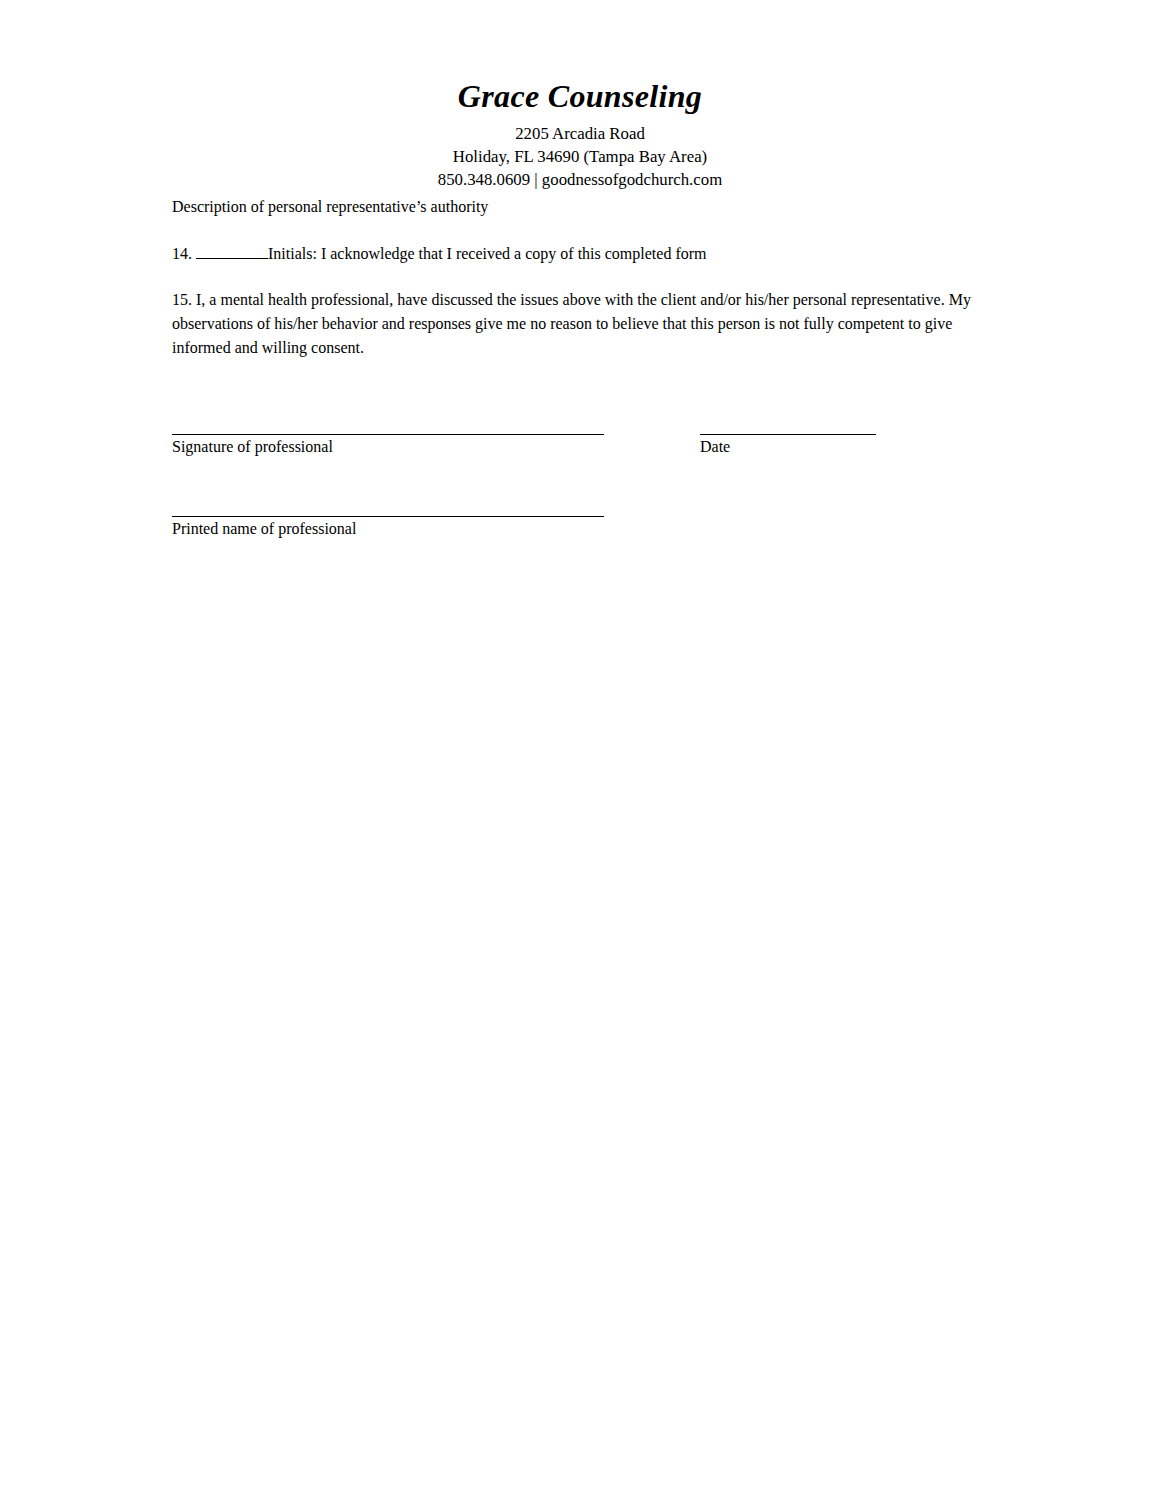Grace Counseling
2205 Arcadia Road
Holiday, FL 34690 (Tampa Bay Area)
850.348.0609 | goodnessofgodchurch.com
Description of personal representative’s authority
14. Initials: I acknowledge that I received a copy of this completed form
15. I, a mental health professional, have discussed the issues above with the client and/or his/her personal representative. My observations of his/her behavior and responses give me no reason to believe that this person is not fully competent to give informed and willing consent.
Signature of professional
Date
Printed name of professional